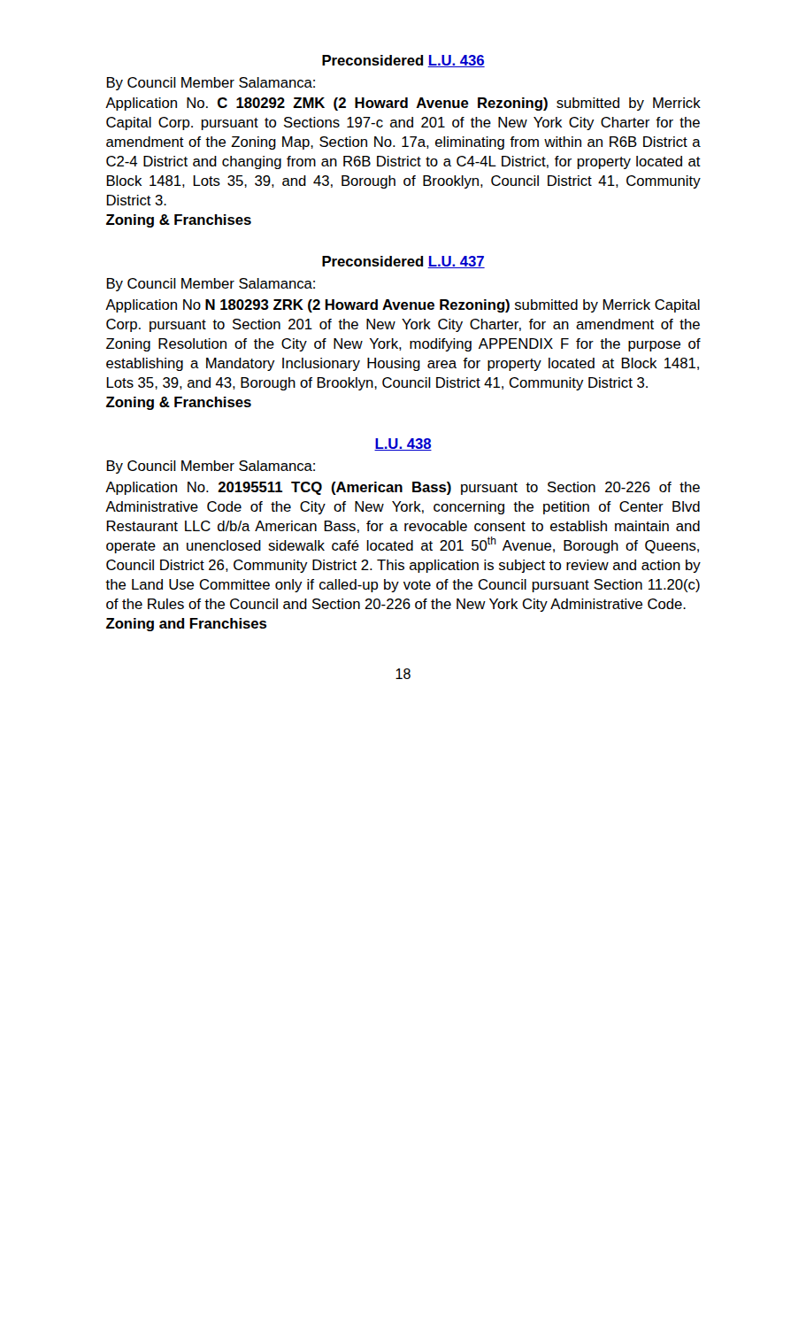Preconsidered L.U. 436
By Council Member Salamanca:
Application No. C 180292 ZMK (2 Howard Avenue Rezoning) submitted by Merrick Capital Corp. pursuant to Sections 197-c and 201 of the New York City Charter for the amendment of the Zoning Map, Section No. 17a, eliminating from within an R6B District a C2-4 District and changing from an R6B District to a C4-4L District, for property located at Block 1481, Lots 35, 39, and 43, Borough of Brooklyn, Council District 41, Community District 3.
Zoning & Franchises
Preconsidered L.U. 437
By Council Member Salamanca:
Application No N 180293 ZRK (2 Howard Avenue Rezoning) submitted by Merrick Capital Corp. pursuant to Section 201 of the New York City Charter, for an amendment of the Zoning Resolution of the City of New York, modifying APPENDIX F for the purpose of establishing a Mandatory Inclusionary Housing area for property located at Block 1481, Lots 35, 39, and 43, Borough of Brooklyn, Council District 41, Community District 3.
Zoning & Franchises
L.U. 438
By Council Member Salamanca:
Application No. 20195511 TCQ (American Bass) pursuant to Section 20-226 of the Administrative Code of the City of New York, concerning the petition of Center Blvd Restaurant LLC d/b/a American Bass, for a revocable consent to establish maintain and operate an unenclosed sidewalk café located at 201 50th Avenue, Borough of Queens, Council District 26, Community District 2. This application is subject to review and action by the Land Use Committee only if called-up by vote of the Council pursuant Section 11.20(c) of the Rules of the Council and Section 20-226 of the New York City Administrative Code.
Zoning and Franchises
18